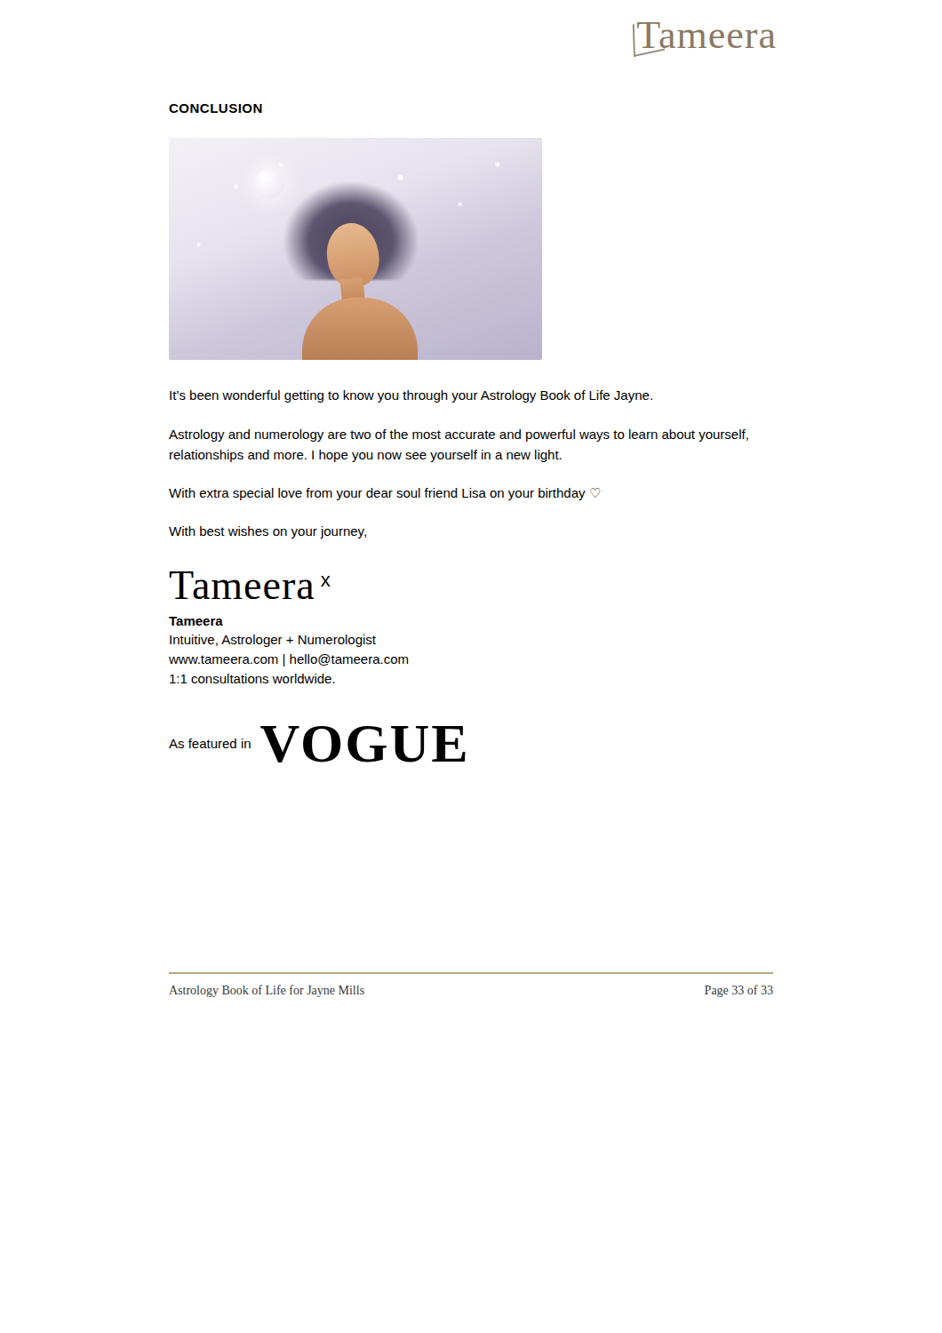Tameera
Conclusion
It’s been wonderful getting to know you through your Astrology Book of Life Jayne.
Astrology and numerology are two of the most accurate and powerful ways to learn about yourself, relationships and more. I hope you now see yourself in a new light.
With extra special love from your dear soul friend Lisa on your birthday ♡
With best wishes on your journey,
Tameerax
Tameera
Intuitive, Astrologer + Numerologist
www.tameera.com | hello@tameera.com
1:1 consultations worldwide.
As featured in VOGUE
Astrology Book of Life for Jayne Mills Page 33 of 33